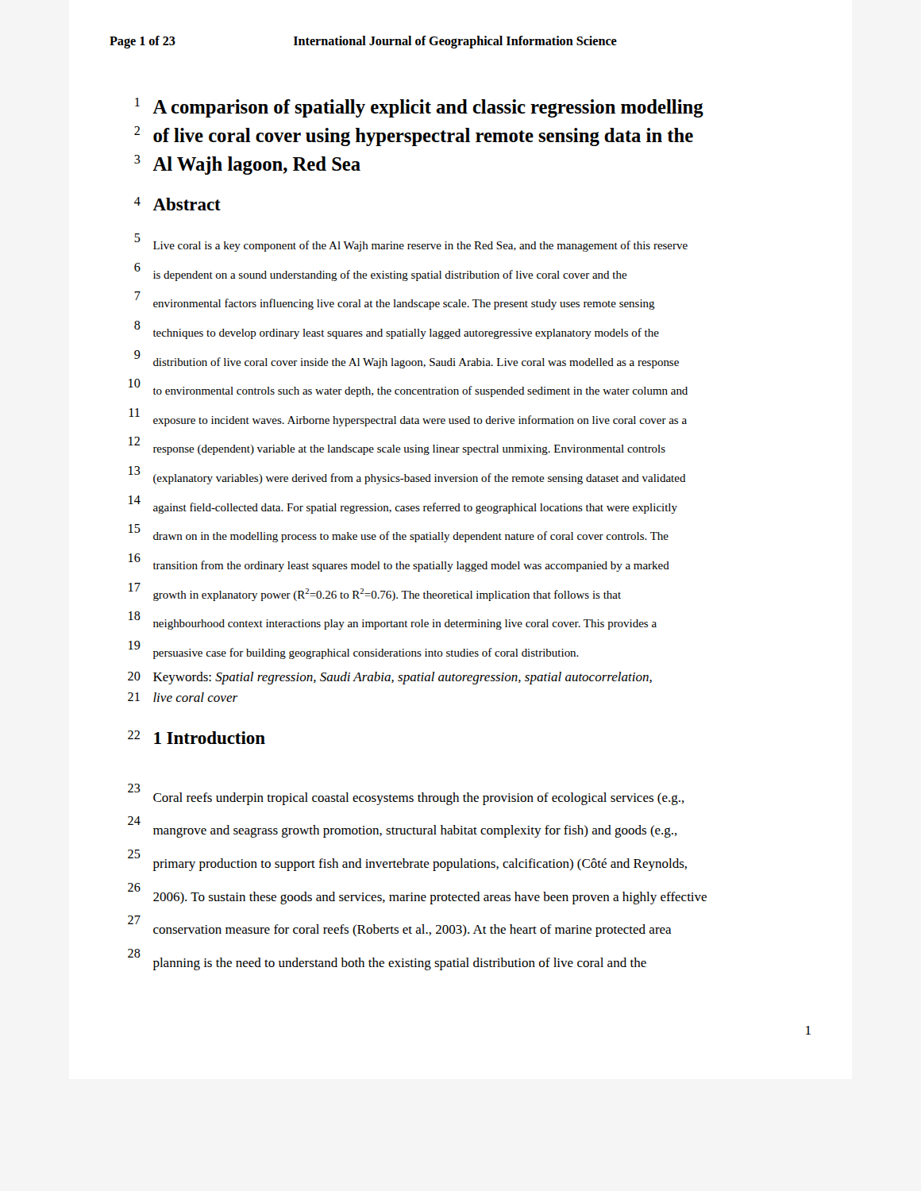Page 1 of 23 International Journal of Geographical Information Science
A comparison of spatially explicit and classic regression modelling
of live coral cover using hyperspectral remote sensing data in the
Al Wajh lagoon, Red Sea
Abstract
Live coral is a key component of the Al Wajh marine reserve in the Red Sea, and the management of this reserve
is dependent on a sound understanding of the existing spatial distribution of live coral cover and the
environmental factors influencing live coral at the landscape scale. The present study uses remote sensing
techniques to develop ordinary least squares and spatially lagged autoregressive explanatory models of the
distribution of live coral cover inside the Al Wajh lagoon, Saudi Arabia. Live coral was modelled as a response
to environmental controls such as water depth, the concentration of suspended sediment in the water column and
exposure to incident waves. Airborne hyperspectral data were used to derive information on live coral cover as a
response (dependent) variable at the landscape scale using linear spectral unmixing. Environmental controls
(explanatory variables) were derived from a physics-based inversion of the remote sensing dataset and validated
against field-collected data. For spatial regression, cases referred to geographical locations that were explicitly
drawn on in the modelling process to make use of the spatially dependent nature of coral cover controls. The
transition from the ordinary least squares model to the spatially lagged model was accompanied by a marked
growth in explanatory power (R2=0.26 to R2=0.76). The theoretical implication that follows is that
neighbourhood context interactions play an important role in determining live coral cover. This provides a
persuasive case for building geographical considerations into studies of coral distribution.
Keywords: Spatial regression, Saudi Arabia, spatial autoregression, spatial autocorrelation,
live coral cover
1 Introduction
Coral reefs underpin tropical coastal ecosystems through the provision of ecological services (e.g.,
mangrove and seagrass growth promotion, structural habitat complexity for fish) and goods (e.g.,
primary production to support fish and invertebrate populations, calcification) (Côté and Reynolds,
2006). To sustain these goods and services, marine protected areas have been proven a highly effective
conservation measure for coral reefs (Roberts et al., 2003). At the heart of marine protected area
planning is the need to understand both the existing spatial distribution of live coral and the
1